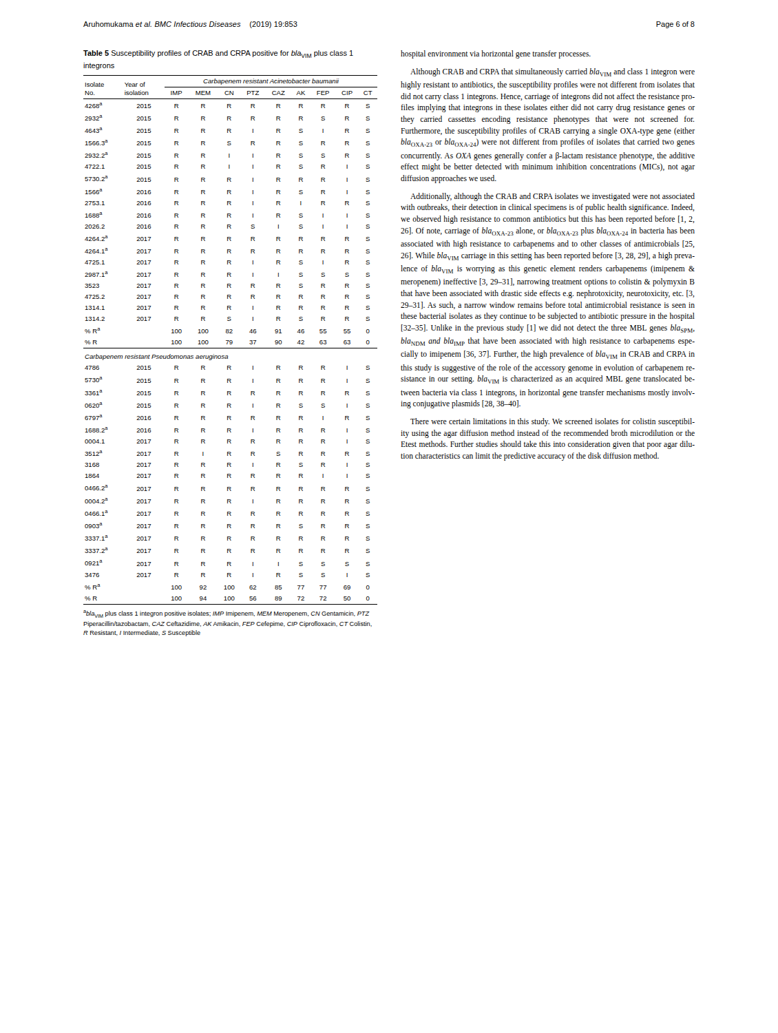Aruhomukama et al. BMC Infectious Diseases (2019) 19:853
Page 6 of 8
Table 5 Susceptibility profiles of CRAB and CRPA positive for bla VIM plus class 1 integrons
| Isolate No. | Year of isolation | Carbapenem resistant Acinetobacter baumanii |
| --- | --- | --- |
| IMP | MEM | CN | PTZ | CAZ | AK | FEP | CIP | CT |
| 4268 a | 2015 | R | R | R | R | R | R | R | R | S |
| 2932 a | 2015 | R | R | R | R | R | R | S | R | S |
| 4643 a | 2015 | R | R | R | I | R | S | I | R | S |
| 1566.3 a | 2015 | R | R | S | R | R | S | R | R | S |
| 2932.2 a | 2015 | R | R | I | I | R | S | S | R | S |
| 4722.1 | 2015 | R | R | I | I | R | S | R | I | S |
| 5730.2 a | 2015 | R | R | R | I | R | R | R | I | S |
| 1566 a | 2016 | R | R | R | I | R | S | R | I | S |
| 2753.1 | 2016 | R | R | R | I | R | I | R | R | S |
| 1688 a | 2016 | R | R | R | I | R | S | I | I | S |
| 2026.2 | 2016 | R | R | R | S | I | S | I | I | S |
| 4264.2 a | 2017 | R | R | R | R | R | R | R | R | S |
| 4264.1 a | 2017 | R | R | R | R | R | R | R | R | S |
| 4725.1 | 2017 | R | R | R | I | R | S | I | R | S |
| 2987.1 a | 2017 | R | R | R | I | I | S | S | S | S |
| 3523 | 2017 | R | R | R | R | R | S | R | R | S |
| 4725.2 | 2017 | R | R | R | R | R | R | R | R | S |
| 1314.1 | 2017 | R | R | R | I | R | R | R | R | S |
| 1314.2 | 2017 | R | R | S | I | R | S | R | R | S |
| % R a | | 100 | 100 | 82 | 46 | 91 | 46 | 55 | 55 | 0 |
| % R | | 100 | 100 | 79 | 37 | 90 | 42 | 63 | 63 | 0 |
| Carbapenem resistant Pseudomonas aeruginosa |
| 4786 | 2015 | R | R | R | I | R | R | R | I | S |
| 5730 a | 2015 | R | R | R | I | R | R | R | I | S |
| 3361 a | 2015 | R | R | R | R | R | R | R | R | S |
| 0620 a | 2015 | R | R | R | I | R | S | S | I | S |
| 6797 a | 2016 | R | R | R | R | R | R | I | R | S |
| 1688.2 a | 2016 | R | R | R | I | R | R | R | I | S |
| 0004.1 | 2017 | R | R | R | R | R | R | R | I | S |
| 3512 a | 2017 | R | I | R | R | S | R | R | R | S |
| 3168 | 2017 | R | R | R | I | R | S | R | I | S |
| 1864 | 2017 | R | R | R | R | R | R | I | I | S |
| 0466.2 a | 2017 | R | R | R | R | R | R | R | R | S |
| 0004.2 a | 2017 | R | R | R | I | R | R | R | R | S |
| 0466.1 a | 2017 | R | R | R | R | R | R | R | R | S |
| 0903 a | 2017 | R | R | R | R | R | S | R | R | S |
| 3337.1 a | 2017 | R | R | R | R | R | R | R | R | S |
| 3337.2 a | 2017 | R | R | R | R | R | R | R | R | S |
| 0921 a | 2017 | R | R | R | I | I | S | S | S | S |
| 3476 | 2017 | R | R | R | I | R | S | S | I | S |
| % R a | | 100 | 92 | 100 | 62 | 85 | 77 | 77 | 69 | 0 |
| % R | | 100 | 94 | 100 | 56 | 89 | 72 | 72 | 50 | 0 |
abla VIM plus class 1 integron positive isolates; IMP Imipenem, MEM Meropenem, CN Gentamicin, PTZ Piperacillin/tazobactam, CAZ Ceftazidime, AK Amikacin, FEP Cefepime, CIP Ciprofloxacin, CT Colistin, R Resistant, I Intermediate, S Susceptible
hospital environment via horizontal gene transfer processes.
Although CRAB and CRPA that simultaneously carried bla VIM and class 1 integron were highly resistant to antibiotics, the susceptibility profiles were not different from isolates that did not carry class 1 integrons. Hence, carriage of integrons did not affect the resistance profiles implying that integrons in these isolates either did not carry drug resistance genes or they carried cassettes encoding resistance phenotypes that were not screened for. Furthermore, the susceptibility profiles of CRAB carrying a single OXA-type gene (either bla OXA-23 or bla OXA-24) were not different from profiles of isolates that carried two genes concurrently. As OXA genes generally confer a β-lactam resistance phenotype, the additive effect might be better detected with minimum inhibition concentrations (MICs), not agar diffusion approaches we used.
Additionally, although the CRAB and CRPA isolates we investigated were not associated with outbreaks, their detection in clinical specimens is of public health significance. Indeed, we observed high resistance to common antibiotics but this has been reported before [1, 2, 26]. Of note, carriage of bla OXA-23 alone, or bla OXA-23 plus bla OXA-24 in bacteria has been associated with high resistance to carbapenems and to other classes of antimicrobials [25, 26]. While bla VIM carriage in this setting has been reported before [3, 28, 29], a high prevalence of bla VIM is worrying as this genetic element renders carbapenems (imipenem & meropenem) ineffective [3, 29–31], narrowing treatment options to colistin & polymyxin B that have been associated with drastic side effects e.g. nephrotoxicity, neurotoxicity, etc. [3, 29–31]. As such, a narrow window remains before total antimicrobial resistance is seen in these bacterial isolates as they continue to be subjected to antibiotic pressure in the hospital [32–35]. Unlike in the previous study [1] we did not detect the three MBL genes bla SPM, bla NDM and bla IMP that have been associated with high resistance to carbapenems especially to imipenem [36, 37]. Further, the high prevalence of bla VIM in CRAB and CRPA in this study is suggestive of the role of the accessory genome in evolution of carbapenem resistance in our setting. bla VIM is characterized as an acquired MBL gene translocated between bacteria via class 1 integrons, in horizontal gene transfer mechanisms mostly involving conjugative plasmids [28, 38–40].
There were certain limitations in this study. We screened isolates for colistin susceptibility using the agar diffusion method instead of the recommended broth microdilution or the Etest methods. Further studies should take this into consideration given that poor agar dilution characteristics can limit the predictive accuracy of the disk diffusion method.